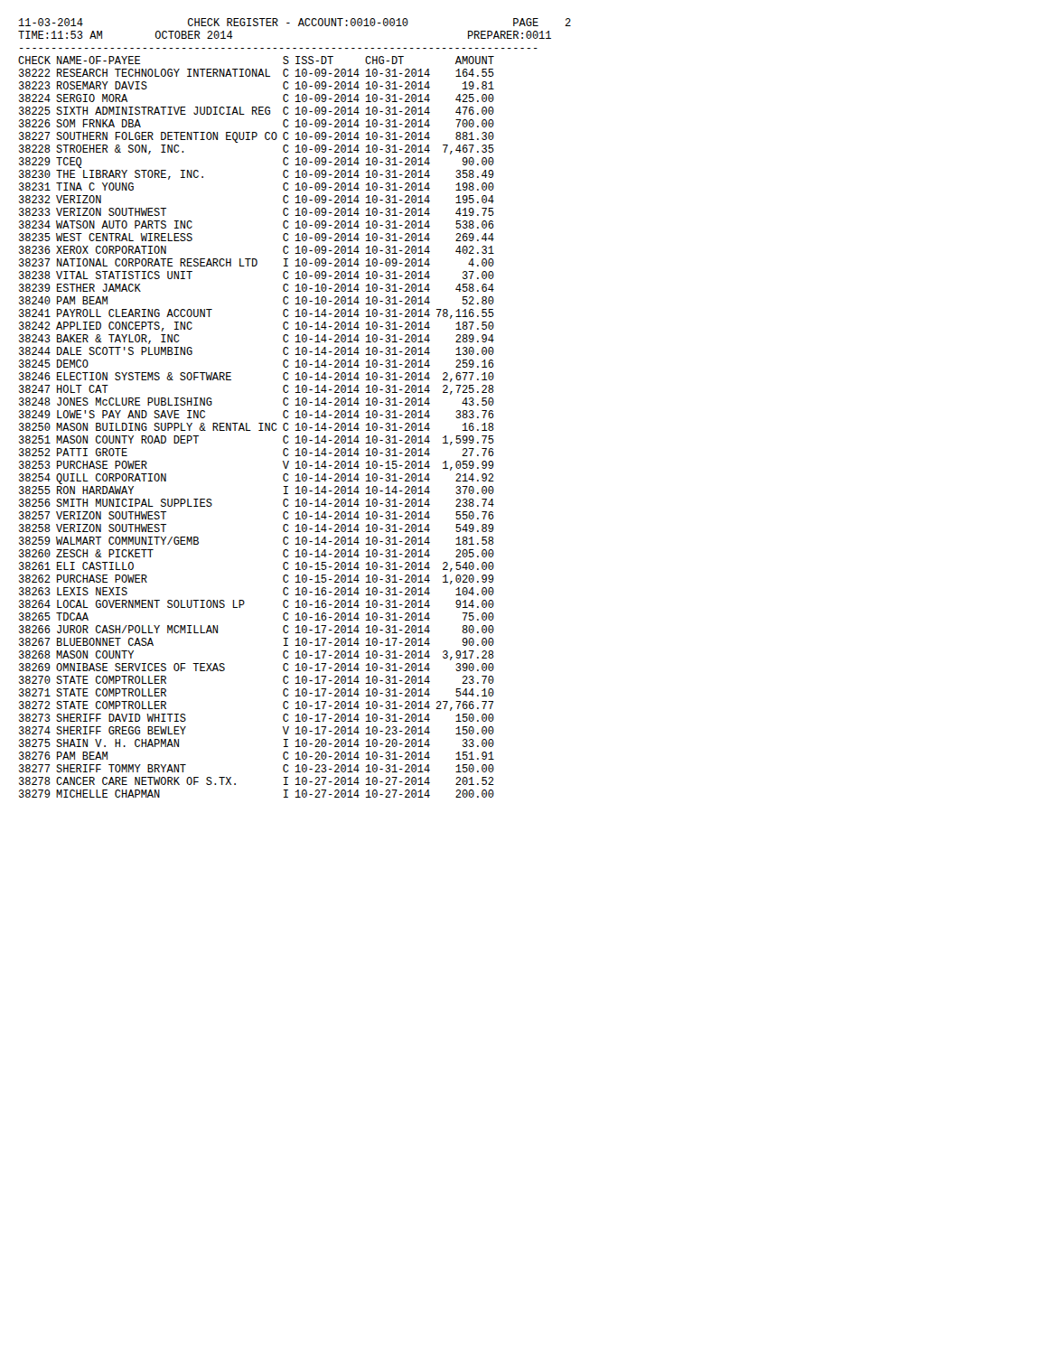11-03-2014                CHECK REGISTER - ACCOUNT:0010-0010                PAGE    2
TIME:11:53 AM        OCTOBER 2014                                    PREPARER:0011
--------------------------------------------------------------------------------
| CHECK | NAME-OF-PAYEE | S | ISS-DT | CHG-DT | AMOUNT |
| --- | --- | --- | --- | --- | --- |
| 38222 | RESEARCH TECHNOLOGY INTERNATIONAL | C | 10-09-2014 | 10-31-2014 | 164.55 |
| 38223 | ROSEMARY DAVIS | C | 10-09-2014 | 10-31-2014 | 19.81 |
| 38224 | SERGIO MORA | C | 10-09-2014 | 10-31-2014 | 425.00 |
| 38225 | SIXTH ADMINISTRATIVE JUDICIAL REG | C | 10-09-2014 | 10-31-2014 | 476.00 |
| 38226 | SOM FRNKA DBA | C | 10-09-2014 | 10-31-2014 | 700.00 |
| 38227 | SOUTHERN FOLGER DETENTION EQUIP CO | C | 10-09-2014 | 10-31-2014 | 881.30 |
| 38228 | STROEHER & SON, INC. | C | 10-09-2014 | 10-31-2014 | 7,467.35 |
| 38229 | TCEQ | C | 10-09-2014 | 10-31-2014 | 90.00 |
| 38230 | THE LIBRARY STORE, INC. | C | 10-09-2014 | 10-31-2014 | 358.49 |
| 38231 | TINA C YOUNG | C | 10-09-2014 | 10-31-2014 | 198.00 |
| 38232 | VERIZON | C | 10-09-2014 | 10-31-2014 | 195.04 |
| 38233 | VERIZON SOUTHWEST | C | 10-09-2014 | 10-31-2014 | 419.75 |
| 38234 | WATSON AUTO PARTS INC | C | 10-09-2014 | 10-31-2014 | 538.06 |
| 38235 | WEST CENTRAL WIRELESS | C | 10-09-2014 | 10-31-2014 | 269.44 |
| 38236 | XEROX CORPORATION | C | 10-09-2014 | 10-31-2014 | 402.31 |
| 38237 | NATIONAL CORPORATE RESEARCH LTD | I | 10-09-2014 | 10-09-2014 | 4.00 |
| 38238 | VITAL STATISTICS UNIT | C | 10-09-2014 | 10-31-2014 | 37.00 |
| 38239 | ESTHER JAMACK | C | 10-10-2014 | 10-31-2014 | 458.64 |
| 38240 | PAM BEAM | C | 10-10-2014 | 10-31-2014 | 52.80 |
| 38241 | PAYROLL CLEARING ACCOUNT | C | 10-14-2014 | 10-31-2014 | 78,116.55 |
| 38242 | APPLIED CONCEPTS, INC | C | 10-14-2014 | 10-31-2014 | 187.50 |
| 38243 | BAKER & TAYLOR, INC | C | 10-14-2014 | 10-31-2014 | 289.94 |
| 38244 | DALE SCOTT'S PLUMBING | C | 10-14-2014 | 10-31-2014 | 130.00 |
| 38245 | DEMCO | C | 10-14-2014 | 10-31-2014 | 259.16 |
| 38246 | ELECTION SYSTEMS & SOFTWARE | C | 10-14-2014 | 10-31-2014 | 2,677.10 |
| 38247 | HOLT CAT | C | 10-14-2014 | 10-31-2014 | 2,725.28 |
| 38248 | JONES McCLURE PUBLISHING | C | 10-14-2014 | 10-31-2014 | 43.50 |
| 38249 | LOWE'S PAY AND SAVE INC | C | 10-14-2014 | 10-31-2014 | 383.76 |
| 38250 | MASON BUILDING SUPPLY & RENTAL INC | C | 10-14-2014 | 10-31-2014 | 16.18 |
| 38251 | MASON COUNTY ROAD DEPT | C | 10-14-2014 | 10-31-2014 | 1,599.75 |
| 38252 | PATTI GROTE | C | 10-14-2014 | 10-31-2014 | 27.76 |
| 38253 | PURCHASE POWER | V | 10-14-2014 | 10-15-2014 | 1,059.99 |
| 38254 | QUILL CORPORATION | C | 10-14-2014 | 10-31-2014 | 214.92 |
| 38255 | RON HARDAWAY | I | 10-14-2014 | 10-14-2014 | 370.00 |
| 38256 | SMITH MUNICIPAL SUPPLIES | C | 10-14-2014 | 10-31-2014 | 238.74 |
| 38257 | VERIZON SOUTHWEST | C | 10-14-2014 | 10-31-2014 | 550.76 |
| 38258 | VERIZON SOUTHWEST | C | 10-14-2014 | 10-31-2014 | 549.89 |
| 38259 | WALMART COMMUNITY/GEMB | C | 10-14-2014 | 10-31-2014 | 181.58 |
| 38260 | ZESCH & PICKETT | C | 10-14-2014 | 10-31-2014 | 205.00 |
| 38261 | ELI CASTILLO | C | 10-15-2014 | 10-31-2014 | 2,540.00 |
| 38262 | PURCHASE POWER | C | 10-15-2014 | 10-31-2014 | 1,020.99 |
| 38263 | LEXIS NEXIS | C | 10-16-2014 | 10-31-2014 | 104.00 |
| 38264 | LOCAL GOVERNMENT SOLUTIONS LP | C | 10-16-2014 | 10-31-2014 | 914.00 |
| 38265 | TDCAA | C | 10-16-2014 | 10-31-2014 | 75.00 |
| 38266 | JUROR CASH/POLLY MCMILLAN | C | 10-17-2014 | 10-31-2014 | 80.00 |
| 38267 | BLUEBONNET CASA | I | 10-17-2014 | 10-17-2014 | 90.00 |
| 38268 | MASON COUNTY | C | 10-17-2014 | 10-31-2014 | 3,917.28 |
| 38269 | OMNIBASE SERVICES OF TEXAS | C | 10-17-2014 | 10-31-2014 | 390.00 |
| 38270 | STATE COMPTROLLER | C | 10-17-2014 | 10-31-2014 | 23.70 |
| 38271 | STATE COMPTROLLER | C | 10-17-2014 | 10-31-2014 | 544.10 |
| 38272 | STATE COMPTROLLER | C | 10-17-2014 | 10-31-2014 | 27,766.77 |
| 38273 | SHERIFF DAVID WHITIS | C | 10-17-2014 | 10-31-2014 | 150.00 |
| 38274 | SHERIFF GREGG BEWLEY | V | 10-17-2014 | 10-23-2014 | 150.00 |
| 38275 | SHAIN V. H. CHAPMAN | I | 10-20-2014 | 10-20-2014 | 33.00 |
| 38276 | PAM BEAM | C | 10-20-2014 | 10-31-2014 | 151.91 |
| 38277 | SHERIFF TOMMY BRYANT | C | 10-23-2014 | 10-31-2014 | 150.00 |
| 38278 | CANCER CARE NETWORK OF S.TX. | I | 10-27-2014 | 10-27-2014 | 201.52 |
| 38279 | MICHELLE CHAPMAN | I | 10-27-2014 | 10-27-2014 | 200.00 |